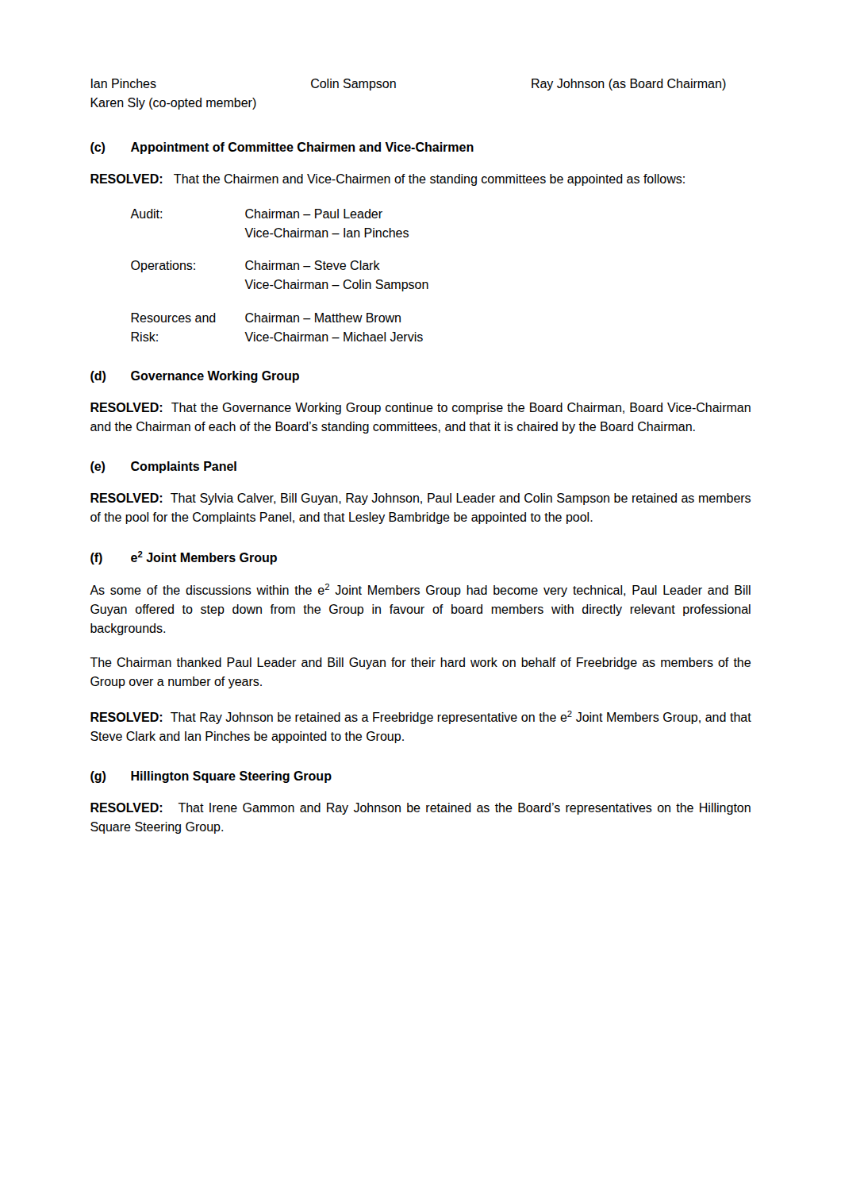Ian Pinches
Karen Sly (co-opted member)
Colin Sampson
Ray Johnson (as Board Chairman)
(c) Appointment of Committee Chairmen and Vice-Chairmen
RESOLVED: That the Chairmen and Vice-Chairmen of the standing committees be appointed as follows:
Audit:
Chairman – Paul Leader
Vice-Chairman – Ian Pinches
Operations:
Chairman – Steve Clark
Vice-Chairman – Colin Sampson
Resources and Risk:
Chairman – Matthew Brown
Vice-Chairman – Michael Jervis
(d) Governance Working Group
RESOLVED: That the Governance Working Group continue to comprise the Board Chairman, Board Vice-Chairman and the Chairman of each of the Board’s standing committees, and that it is chaired by the Board Chairman.
(e) Complaints Panel
RESOLVED: That Sylvia Calver, Bill Guyan, Ray Johnson, Paul Leader and Colin Sampson be retained as members of the pool for the Complaints Panel, and that Lesley Bambridge be appointed to the pool.
(f) e2 Joint Members Group
As some of the discussions within the e2 Joint Members Group had become very technical, Paul Leader and Bill Guyan offered to step down from the Group in favour of board members with directly relevant professional backgrounds.
The Chairman thanked Paul Leader and Bill Guyan for their hard work on behalf of Freebridge as members of the Group over a number of years.
RESOLVED: That Ray Johnson be retained as a Freebridge representative on the e2 Joint Members Group, and that Steve Clark and Ian Pinches be appointed to the Group.
(g) Hillington Square Steering Group
RESOLVED: That Irene Gammon and Ray Johnson be retained as the Board’s representatives on the Hillington Square Steering Group.